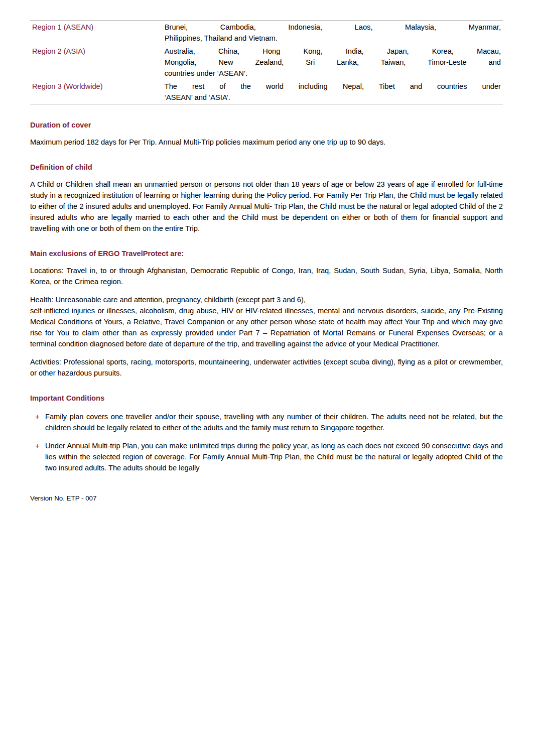| Region 1 (ASEAN) | Brunei, Cambodia, Indonesia, Laos, Malaysia, Myanmar, Philippines, Thailand and Vietnam. |
| Region 2 (ASIA) | Australia, China, Hong Kong, India, Japan, Korea, Macau, Mongolia, New Zealand, Sri Lanka, Taiwan, Timor-Leste and countries under ‘ASEAN’. |
| Region 3 (Worldwide) | The rest of the world including Nepal, Tibet and countries under ‘ASEAN’ and ‘ASIA’. |
Duration of cover
Maximum period 182 days for Per Trip. Annual Multi-Trip policies maximum period any one trip up to 90 days.
Definition of child
A Child or Children shall mean an unmarried person or persons not older than 18 years of age or below 23 years of age if enrolled for full-time study in a recognized institution of learning or higher learning during the Policy period. For Family Per Trip Plan, the Child must be legally related to either of the 2 insured adults and unemployed. For Family Annual Multi- Trip Plan, the Child must be the natural or legal adopted Child of the 2 insured adults who are legally married to each other and the Child must be dependent on either or both of them for financial support and travelling with one or both of them on the entire Trip.
Main exclusions of ERGO TravelProtect are:
Locations: Travel in, to or through Afghanistan, Democratic Republic of Congo, Iran, Iraq, Sudan, South Sudan, Syria, Libya, Somalia, North Korea, or the Crimea region.
Health: Unreasonable care and attention, pregnancy, childbirth (except part 3 and 6),
self-inflicted injuries or illnesses, alcoholism, drug abuse, HIV or HIV-related illnesses, mental and nervous disorders, suicide, any Pre-Existing Medical Conditions of Yours, a Relative, Travel Companion or any other person whose state of health may affect Your Trip and which may give rise for You to claim other than as expressly provided under Part 7 – Repatriation of Mortal Remains or Funeral Expenses Overseas; or a terminal condition diagnosed before date of departure of the trip, and travelling against the advice of your Medical Practitioner.
Activities: Professional sports, racing, motorsports, mountaineering, underwater activities (except scuba diving), flying as a pilot or crewmember, or other hazardous pursuits.
Important Conditions
Family plan covers one traveller and/or their spouse, travelling with any number of their children. The adults need not be related, but the children should be legally related to either of the adults and the family must return to Singapore together.
Under Annual Multi-trip Plan, you can make unlimited trips during the policy year, as long as each does not exceed 90 consecutive days and lies within the selected region of coverage. For Family Annual Multi-Trip Plan, the Child must be the natural or legally adopted Child of the two insured adults. The adults should be legally
Version No. ETP - 007